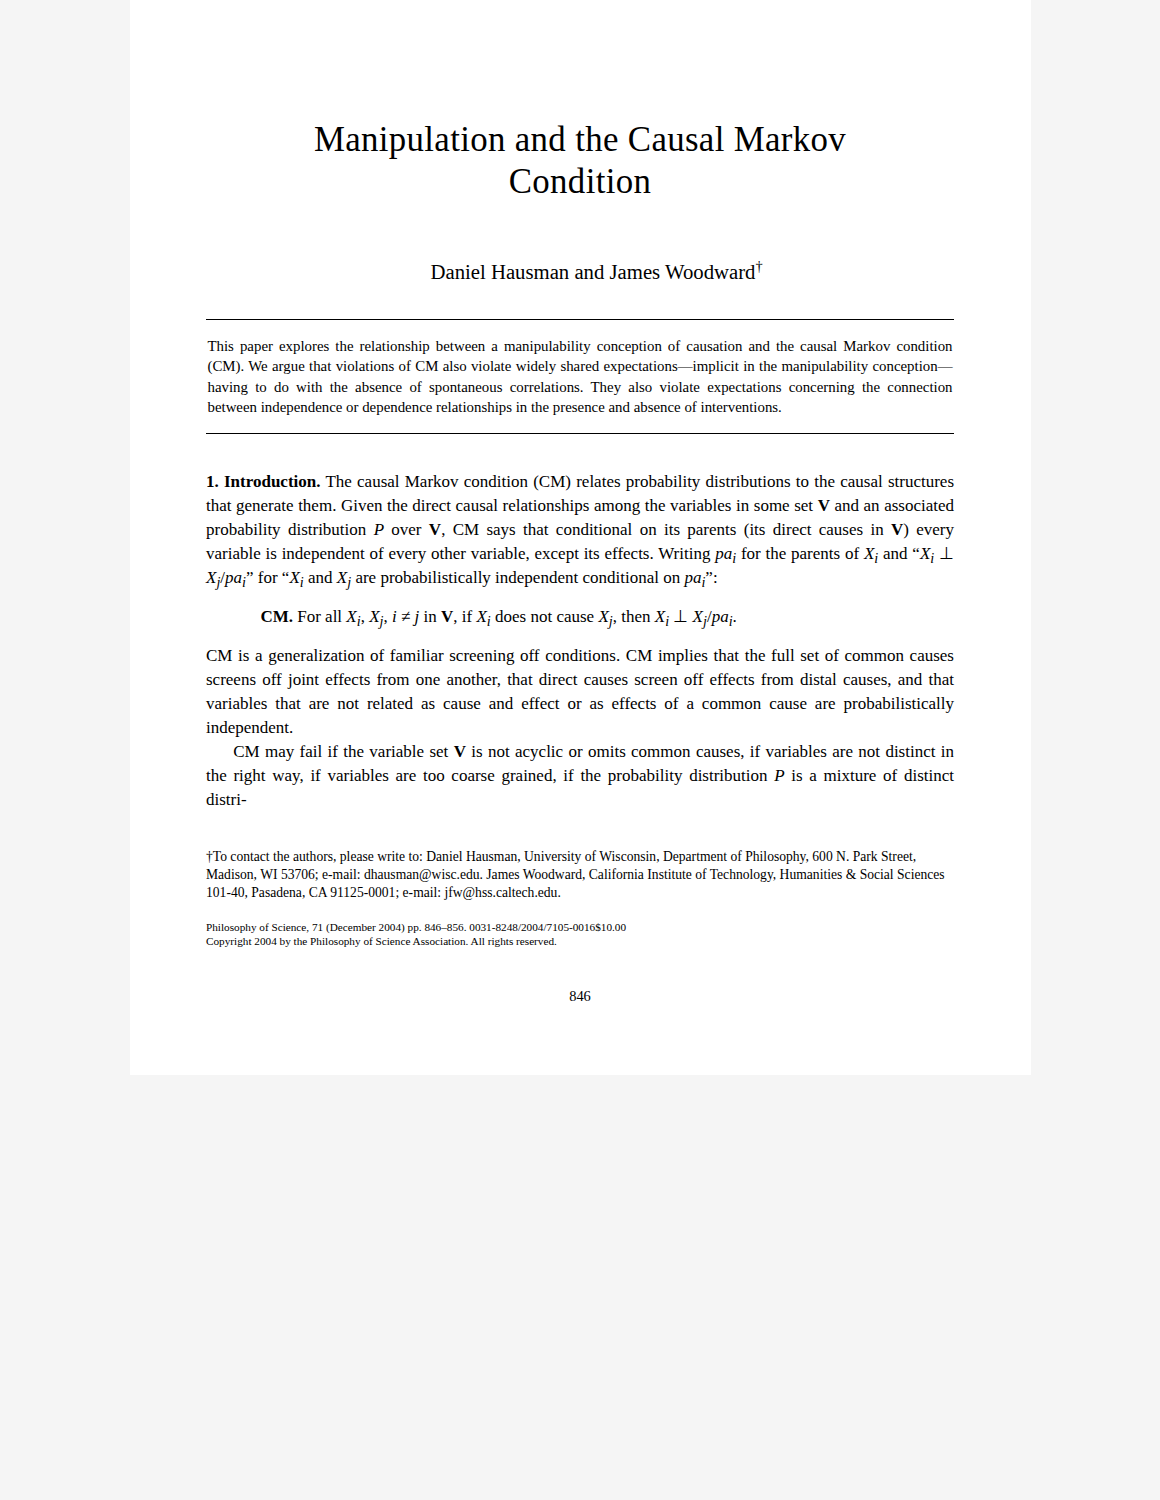Manipulation and the Causal Markov
Condition
Daniel Hausman and James Woodward†
This paper explores the relationship between a manipulability conception of causation and the causal Markov condition (CM). We argue that violations of CM also violate widely shared expectations—implicit in the manipulability conception—having to do with the absence of spontaneous correlations. They also violate expectations concerning the connection between independence or dependence relationships in the presence and absence of interventions.
1. Introduction. The causal Markov condition (CM) relates probability distributions to the causal structures that generate them. Given the direct causal relationships among the variables in some set V and an associated probability distribution P over V, CM says that conditional on its parents (its direct causes in V) every variable is independent of every other variable, except its effects. Writing pai for the parents of Xi and “Xi ⊥ Xj/pai” for “Xi and Xj are probabilistically independent conditional on pai”:
CM. For all Xi, Xj, i ≠ j in V, if Xi does not cause Xj, then Xi ⊥ Xj/pai.
CM is a generalization of familiar screening off conditions. CM implies that the full set of common causes screens off joint effects from one another, that direct causes screen off effects from distal causes, and that variables that are not related as cause and effect or as effects of a common cause are probabilistically independent.
CM may fail if the variable set V is not acyclic or omits common causes, if variables are not distinct in the right way, if variables are too coarse grained, if the probability distribution P is a mixture of distinct distri-
†To contact the authors, please write to: Daniel Hausman, University of Wisconsin, Department of Philosophy, 600 N. Park Street, Madison, WI 53706; e-mail: dhausman@wisc.edu. James Woodward, California Institute of Technology, Humanities & Social Sciences 101-40, Pasadena, CA 91125-0001; e-mail: jfw@hss.caltech.edu.
Philosophy of Science, 71 (December 2004) pp. 846–856. 0031-8248/2004/7105-0016$10.00
Copyright 2004 by the Philosophy of Science Association. All rights reserved.
846